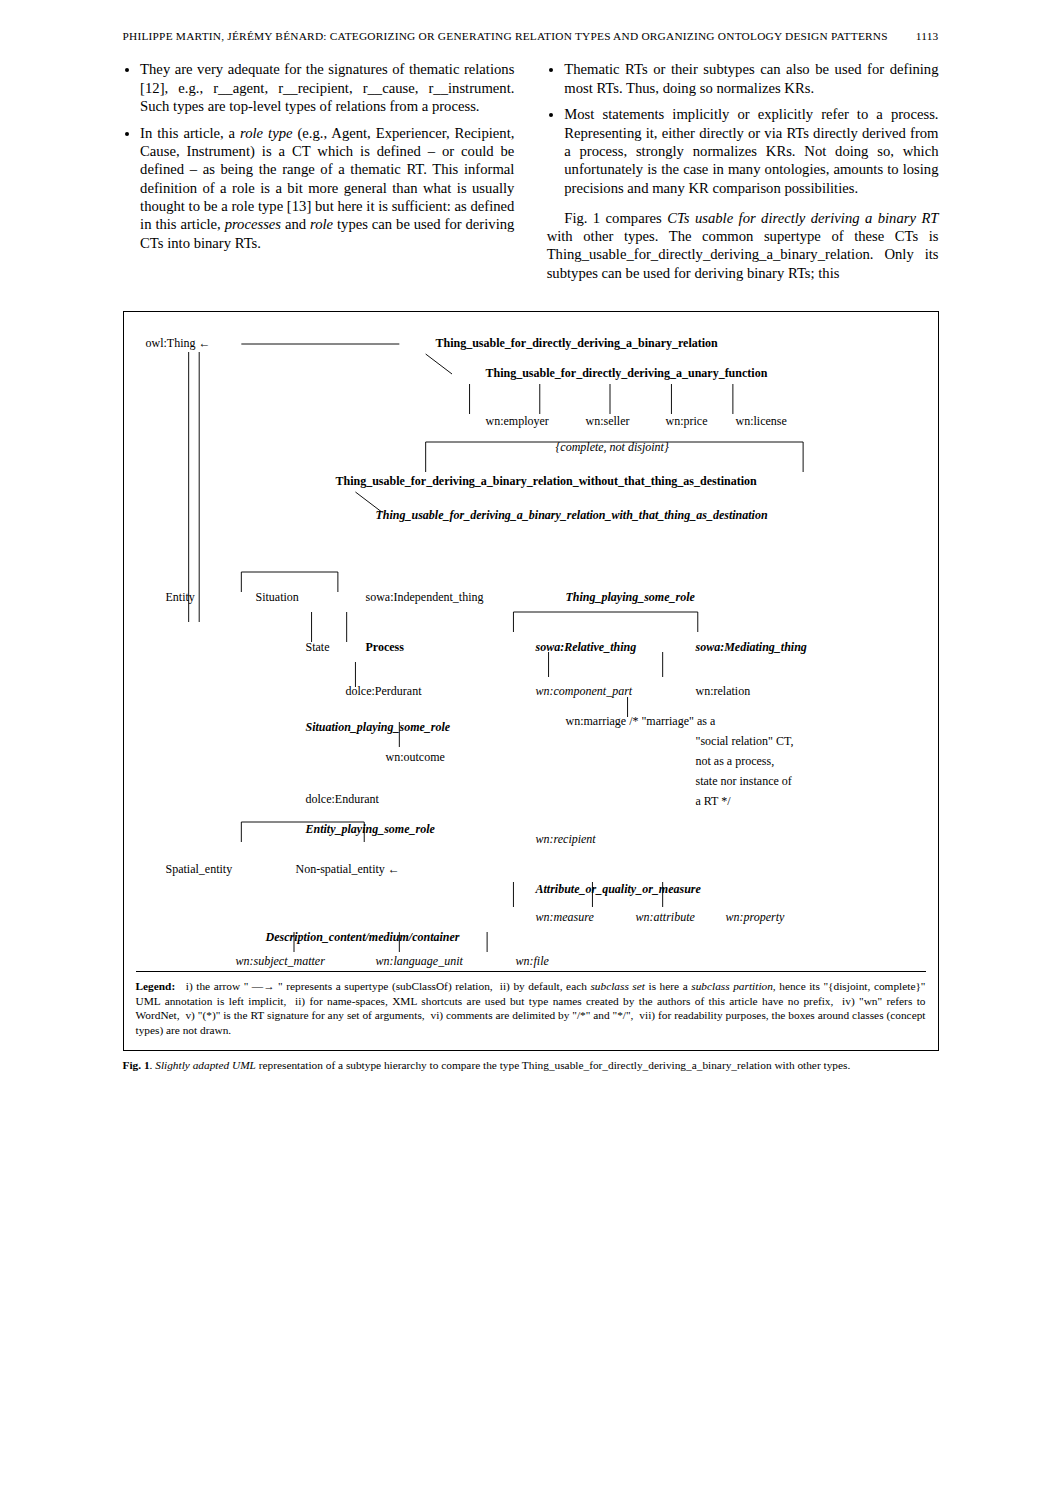Philippe Martin, Jérémy Bénard: Categorizing or Generating Relation Types and Organizing Ontology Design Patterns 1113
They are very adequate for the signatures of thematic relations [12], e.g., r__agent, r__recipient, r__cause, r__instrument. Such types are top-level types of relations from a process.
In this article, a role type (e.g., Agent, Experiencer, Recipient, Cause, Instrument) is a CT which is defined – or could be defined – as being the range of a thematic RT. This informal definition of a role is a bit more general than what is usually thought to be a role type [13] but here it is sufficient: as defined in this article, processes and role types can be used for deriving CTs into binary RTs.
Thematic RTs or their subtypes can also be used for defining most RTs. Thus, doing so normalizes KRs.
Most statements implicitly or explicitly refer to a process. Representing it, either directly or via RTs directly derived from a process, strongly normalizes KRs. Not doing so, which unfortunately is the case in many ontologies, amounts to losing precisions and many KR comparison possibilities.
Fig. 1 compares CTs usable for directly deriving a binary RT with other types. The common supertype of these CTs is Thing_usable_for_directly_deriving_a_binary_relation. Only its subtypes can be used for deriving binary RTs; this
owl:Thing ←
Thing_usable_for_directly_deriving_a_binary_relation
Thing_usable_for_directly_deriving_a_unary_function
wn:employer
wn:seller
wn:price
wn:license
{complete, not disjoint}
Thing_usable_for_deriving_a_binary_relation_without_that_thing_as_destination
Thing_usable_for_deriving_a_binary_relation_with_that_thing_as_destination
Entity
Situation
sowa:Independent_thing
Thing_playing_some_role
State
Process
sowa:Relative_thing
sowa:Mediating_thing
dolce:Perdurant
wn:component_part
wn:relation
wn:marriage /* "marriage" as a
"social relation" CT,
not as a process,
state nor instance of
a RT */
Situation_playing_some_role
wn:outcome
dolce:Endurant
Entity_playing_some_role
wn:recipient
Spatial_entity
Non-spatial_entity ←
Attribute_or_quality_or_measure
wn:measure
wn:attribute
wn:property
Description_content/medium/container
wn:subject_matter
wn:language_unit
wn:file
Legend: i) the arrow " —→ " represents a supertype (subClassOf) relation, ii) by default, each subclass set is here a subclass partition, hence its "{disjoint, complete}" UML annotation is left implicit, ii) for name-spaces, XML shortcuts are used but type names created by the authors of this article have no prefix, iv) "wn" refers to WordNet, v) "(*)" is the RT signature for any set of arguments, vi) comments are delimited by "/*" and "*/", vii) for readability purposes, the boxes around classes (concept types) are not drawn.
Fig. 1. Slightly adapted UML representation of a subtype hierarchy to compare the type Thing_usable_for_directly_deriving_a_binary_relation with other types.